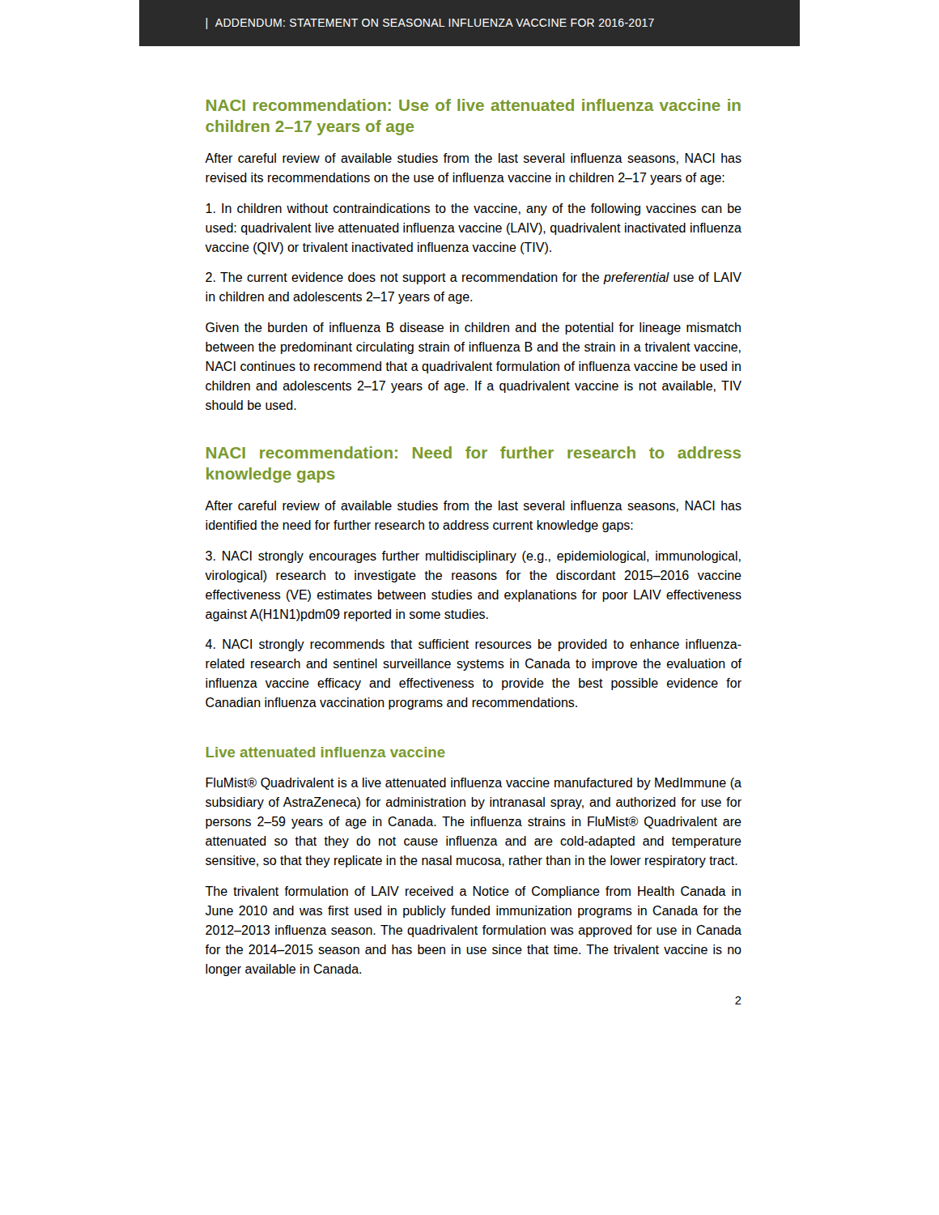| ADDENDUM: STATEMENT ON SEASONAL INFLUENZA VACCINE FOR 2016-2017
NACI recommendation: Use of live attenuated influenza vaccine in children 2–17 years of age
After careful review of available studies from the last several influenza seasons, NACI has revised its recommendations on the use of influenza vaccine in children 2–17 years of age:
1. In children without contraindications to the vaccine, any of the following vaccines can be used: quadrivalent live attenuated influenza vaccine (LAIV), quadrivalent inactivated influenza vaccine (QIV) or trivalent inactivated influenza vaccine (TIV).
2. The current evidence does not support a recommendation for the preferential use of LAIV in children and adolescents 2–17 years of age.
Given the burden of influenza B disease in children and the potential for lineage mismatch between the predominant circulating strain of influenza B and the strain in a trivalent vaccine, NACI continues to recommend that a quadrivalent formulation of influenza vaccine be used in children and adolescents 2–17 years of age. If a quadrivalent vaccine is not available, TIV should be used.
NACI recommendation: Need for further research to address knowledge gaps
After careful review of available studies from the last several influenza seasons, NACI has identified the need for further research to address current knowledge gaps:
3. NACI strongly encourages further multidisciplinary (e.g., epidemiological, immunological, virological) research to investigate the reasons for the discordant 2015–2016 vaccine effectiveness (VE) estimates between studies and explanations for poor LAIV effectiveness against A(H1N1)pdm09 reported in some studies.
4. NACI strongly recommends that sufficient resources be provided to enhance influenza-related research and sentinel surveillance systems in Canada to improve the evaluation of influenza vaccine efficacy and effectiveness to provide the best possible evidence for Canadian influenza vaccination programs and recommendations.
Live attenuated influenza vaccine
FluMist® Quadrivalent is a live attenuated influenza vaccine manufactured by MedImmune (a subsidiary of AstraZeneca) for administration by intranasal spray, and authorized for use for persons 2–59 years of age in Canada. The influenza strains in FluMist® Quadrivalent are attenuated so that they do not cause influenza and are cold-adapted and temperature sensitive, so that they replicate in the nasal mucosa, rather than in the lower respiratory tract.
The trivalent formulation of LAIV received a Notice of Compliance from Health Canada in June 2010 and was first used in publicly funded immunization programs in Canada for the 2012–2013 influenza season. The quadrivalent formulation was approved for use in Canada for the 2014–2015 season and has been in use since that time. The trivalent vaccine is no longer available in Canada.
2